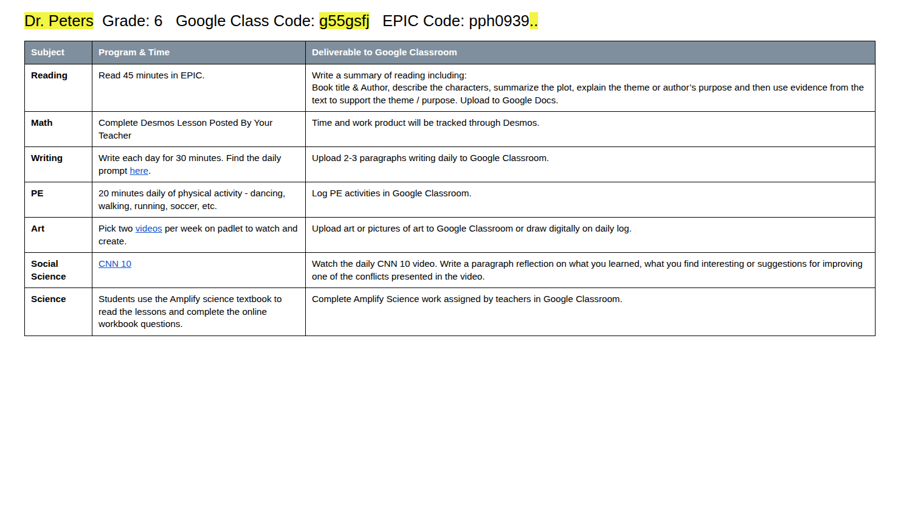Dr. Peters Grade: 6 Google Class Code: g55gsfj EPIC Code: pph0939..
| Subject | Program & Time | Deliverable to Google Classroom |
| --- | --- | --- |
| Reading | Read 45 minutes in EPIC. | Write a summary of reading including: Book title & Author, describe the characters, summarize the plot, explain the theme or author’s purpose and then use evidence from the text to support the theme / purpose. Upload to Google Docs. |
| Math | Complete Desmos Lesson Posted By Your Teacher | Time and work product will be tracked through Desmos. |
| Writing | Write each day for 30 minutes. Find the daily prompt here . | Upload 2-3 paragraphs writing daily to Google Classroom. |
| PE | 20 minutes daily of physical activity - dancing, walking, running, soccer, etc. | Log PE activities in Google Classroom. |
| Art | Pick two videos per week on padlet to watch and create. | Upload art or pictures of art to Google Classroom or draw digitally on daily log. |
| Social Science | CNN 10 | Watch the daily CNN 10 video. Write a paragraph reflection on what you learned, what you find interesting or suggestions for improving one of the conflicts presented in the video. |
| Science | Students use the Amplify science textbook to read the lessons and complete the online workbook questions. | Complete Amplify Science work assigned by teachers in Google Classroom. |